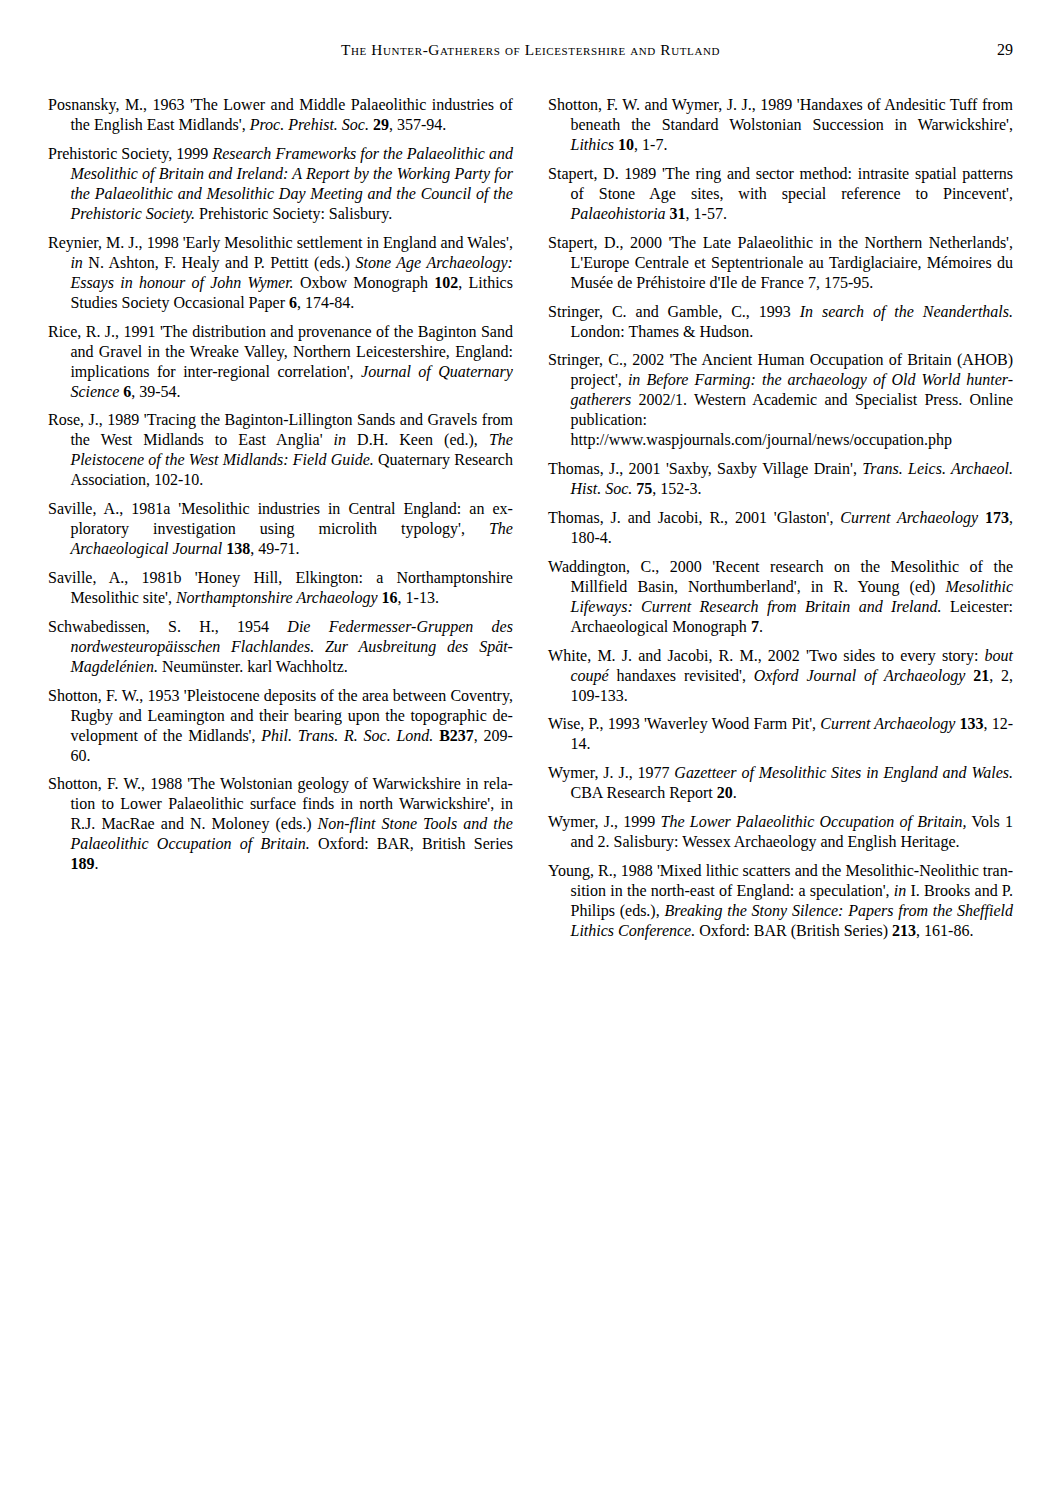The Hunter-Gatherers of Leicestershire and Rutland 29
Posnansky, M., 1963 'The Lower and Middle Palaeolithic industries of the English East Midlands', Proc. Prehist. Soc. 29, 357-94.
Prehistoric Society, 1999 Research Frameworks for the Palaeolithic and Mesolithic of Britain and Ireland: A Report by the Working Party for the Palaeolithic and Mesolithic Day Meeting and the Council of the Prehistoric Society. Prehistoric Society: Salisbury.
Reynier, M. J., 1998 'Early Mesolithic settlement in England and Wales', in N. Ashton, F. Healy and P. Pettitt (eds.) Stone Age Archaeology: Essays in honour of John Wymer. Oxbow Monograph 102, Lithics Studies Society Occasional Paper 6, 174-84.
Rice, R. J., 1991 'The distribution and provenance of the Baginton Sand and Gravel in the Wreake Valley, Northern Leicestershire, England: implications for inter-regional correlation', Journal of Quaternary Science 6, 39-54.
Rose, J., 1989 'Tracing the Baginton-Lillington Sands and Gravels from the West Midlands to East Anglia' in D.H. Keen (ed.), The Pleistocene of the West Midlands: Field Guide. Quaternary Research Association, 102-10.
Saville, A., 1981a 'Mesolithic industries in Central England: an exploratory investigation using microlith typology', The Archaeological Journal 138, 49-71.
Saville, A., 1981b 'Honey Hill, Elkington: a Northamptonshire Mesolithic site', Northamptonshire Archaeology 16, 1-13.
Schwabedissen, S. H., 1954 Die Federmesser-Gruppen des nordwesteuropäisschen Flachlandes. Zur Ausbreitung des Spät-Magdelénien. Neumünster. karl Wachholtz.
Shotton, F. W., 1953 'Pleistocene deposits of the area between Coventry, Rugby and Leamington and their bearing upon the topographic development of the Midlands', Phil. Trans. R. Soc. Lond. B237, 209-60.
Shotton, F. W., 1988 'The Wolstonian geology of Warwickshire in relation to Lower Palaeolithic surface finds in north Warwickshire', in R.J. MacRae and N. Moloney (eds.) Non-flint Stone Tools and the Palaeolithic Occupation of Britain. Oxford: BAR, British Series 189.
Shotton, F. W. and Wymer, J. J., 1989 'Handaxes of Andesitic Tuff from beneath the Standard Wolstonian Succession in Warwickshire', Lithics 10, 1-7.
Stapert, D. 1989 'The ring and sector method: intrasite spatial patterns of Stone Age sites, with special reference to Pincevent', Palaeohistoria 31, 1-57.
Stapert, D., 2000 'The Late Palaeolithic in the Northern Netherlands', L'Europe Centrale et Septentrionale au Tardiglaciaire, Mémoires du Musée de Préhistoire d'Ile de France 7, 175-95.
Stringer, C. and Gamble, C., 1993 In search of the Neanderthals. London: Thames & Hudson.
Stringer, C., 2002 'The Ancient Human Occupation of Britain (AHOB) project', in Before Farming: the archaeology of Old World hunter-gatherers 2002/1. Western Academic and Specialist Press. Online publication: http://www.waspjournals.com/journal/news/occupation.php
Thomas, J., 2001 'Saxby, Saxby Village Drain', Trans. Leics. Archaeol. Hist. Soc. 75, 152-3.
Thomas, J. and Jacobi, R., 2001 'Glaston', Current Archaeology 173, 180-4.
Waddington, C., 2000 'Recent research on the Mesolithic of the Millfield Basin, Northumberland', in R. Young (ed) Mesolithic Lifeways: Current Research from Britain and Ireland. Leicester: Archaeological Monograph 7.
White, M. J. and Jacobi, R. M., 2002 'Two sides to every story: bout coupé handaxes revisited', Oxford Journal of Archaeology 21, 2, 109-133.
Wise, P., 1993 'Waverley Wood Farm Pit', Current Archaeology 133, 12-14.
Wymer, J. J., 1977 Gazetteer of Mesolithic Sites in England and Wales. CBA Research Report 20.
Wymer, J., 1999 The Lower Palaeolithic Occupation of Britain, Vols 1 and 2. Salisbury: Wessex Archaeology and English Heritage.
Young, R., 1988 'Mixed lithic scatters and the Mesolithic-Neolithic transition in the north-east of England: a speculation', in I. Brooks and P. Philips (eds.), Breaking the Stony Silence: Papers from the Sheffield Lithics Conference. Oxford: BAR (British Series) 213, 161-86.